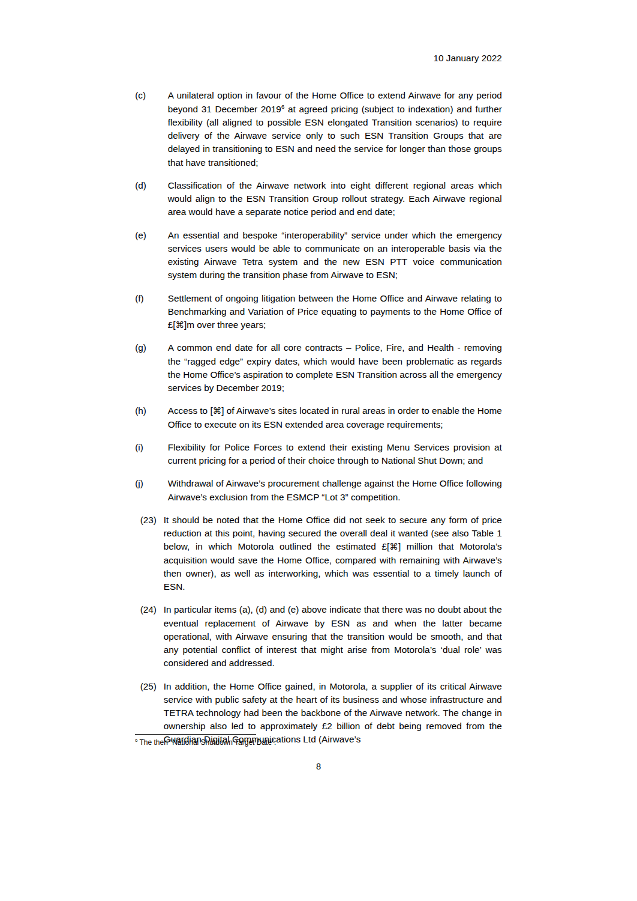10 January 2022
(c) A unilateral option in favour of the Home Office to extend Airwave for any period beyond 31 December 20196 at agreed pricing (subject to indexation) and further flexibility (all aligned to possible ESN elongated Transition scenarios) to require delivery of the Airwave service only to such ESN Transition Groups that are delayed in transitioning to ESN and need the service for longer than those groups that have transitioned;
(d) Classification of the Airwave network into eight different regional areas which would align to the ESN Transition Group rollout strategy. Each Airwave regional area would have a separate notice period and end date;
(e) An essential and bespoke “interoperability” service under which the emergency services users would be able to communicate on an interoperable basis via the existing Airwave Tetra system and the new ESN PTT voice communication system during the transition phase from Airwave to ESN;
(f) Settlement of ongoing litigation between the Home Office and Airwave relating to Benchmarking and Variation of Price equating to payments to the Home Office of £[⌘]m over three years;
(g) A common end date for all core contracts – Police, Fire, and Health - removing the “ragged edge” expiry dates, which would have been problematic as regards the Home Office’s aspiration to complete ESN Transition across all the emergency services by December 2019;
(h) Access to [⌘] of Airwave’s sites located in rural areas in order to enable the Home Office to execute on its ESN extended area coverage requirements;
(i) Flexibility for Police Forces to extend their existing Menu Services provision at current pricing for a period of their choice through to National Shut Down; and
(j) Withdrawal of Airwave’s procurement challenge against the Home Office following Airwave’s exclusion from the ESMCP “Lot 3” competition.
(23) It should be noted that the Home Office did not seek to secure any form of price reduction at this point, having secured the overall deal it wanted (see also Table 1 below, in which Motorola outlined the estimated £[⌘] million that Motorola’s acquisition would save the Home Office, compared with remaining with Airwave’s then owner), as well as interworking, which was essential to a timely launch of ESN.
(24) In particular items (a), (d) and (e) above indicate that there was no doubt about the eventual replacement of Airwave by ESN as and when the latter became operational, with Airwave ensuring that the transition would be smooth, and that any potential conflict of interest that might arise from Motorola’s ‘dual role’ was considered and addressed.
(25) In addition, the Home Office gained, in Motorola, a supplier of its critical Airwave service with public safety at the heart of its business and whose infrastructure and TETRA technology had been the backbone of the Airwave network. The change in ownership also led to approximately £2 billion of debt being removed from the Guardian Digital Communications Ltd (Airwave’s
6 The then “National Shutdown Target Date”.
8